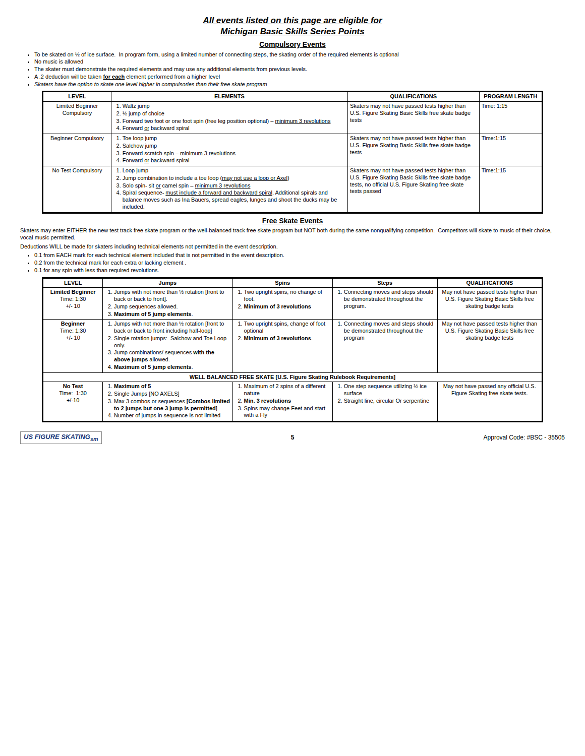All events listed on this page are eligible for
Michigan Basic Skills Series Points
Compulsory Events
To be skated on ½ of ice surface. In program form, using a limited number of connecting steps, the skating order of the required elements is optional
No music is allowed
The skater must demonstrate the required elements and may use any additional elements from previous levels.
A .2 deduction will be taken for each element performed from a higher level
Skaters have the option to skate one level higher in compulsories than their free skate program
| LEVEL | ELEMENTS | QUALIFICATIONS | PROGRAM LENGTH |
| --- | --- | --- | --- |
| Limited Beginner Compulsory | Waltz jump ½ jump of choice Forward two foot or one foot spin (free leg position optional) – minimum 3 revolutions Forward or backward spiral | Skaters may not have passed tests higher than U.S. Figure Skating Basic Skills free skate badge tests | Time: 1:15 |
| Beginner Compulsory | Toe loop jump Salchow jump Forward scratch spin – minimum 3 revolutions Forward or backward spiral | Skaters may not have passed tests higher than U.S. Figure Skating Basic Skills free skate badge tests | Time:1:15 |
| No Test Compulsory | Loop jump Jump combination to include a toe loop ( may not use a loop or Axel ) Solo spin- sit or camel spin – minimum 3 revolutions Spiral sequence- must include a forward and backward spiral . Additional spirals and balance moves such as Ina Bauers, spread eagles, lunges and shoot the ducks may be included. | Skaters may not have passed tests higher than U.S. Figure Skating Basic Skills free skate badge tests, no official U.S. Figure Skating free skate tests passed | Time:1:15 |
Free Skate Events
Skaters may enter EITHER the new test track free skate program or the well-balanced track free skate program but NOT both during the same nonqualifying competition. Competitors will skate to music of their choice, vocal music permitted.
Deductions WILL be made for skaters including technical elements not permitted in the event description.
0.1 from EACH mark for each technical element included that is not permitted in the event description.
0.2 from the technical mark for each extra or lacking element .
0.1 for any spin with less than required revolutions.
| LEVEL | Jumps | Spins | Steps | QUALIFICATIONS |
| --- | --- | --- | --- | --- |
| Limited Beginner Time: 1:30 +/- 10 | Jumps with not more than ½ rotation [front to back or back to front]. Jump sequences allowed. Maximum of 5 jump elements . | Two upright spins, no change of foot. Minimum of 3 revolutions | Connecting moves and steps should be demonstrated throughout the program. | May not have passed tests higher than U.S. Figure Skating Basic Skills free skating badge tests |
| Beginner Time: 1:30 +/- 10 | Jumps with not more than ½ rotation [front to back or back to front including half-loop] Single rotation jumps: Salchow and Toe Loop only. Jump combinations/ sequences with the above jumps allowed. Maximum of 5 jump elements . | Two upright spins, change of foot optional Minimum of 3 revolutions . | Connecting moves and steps should be demonstrated throughout the program | May not have passed tests higher than U.S. Figure Skating Basic Skills free skating badge tests |
| WELL BALANCED FREE SKATE [U.S. Figure Skating Rulebook Requirements] |
| No Test Time: 1:30 +/-10 | Maximum of 5 Single Jumps [NO AXELS] Max 3 combos or sequences [Combos limited to 2 jumps but one 3 jump is permitted ] Number of jumps in sequence Is not limited | Maximum of 2 spins of a different nature Min. 3 revolutions Spins may change Feet and start with a Fly | One step sequence utilizing ½ ice surface Straight line, circular Or serpentine | May not have passed any official U.S. Figure Skating free skate tests. |
US FIGURE SKATINGsm 5 Approval Code: #BSC - 35505